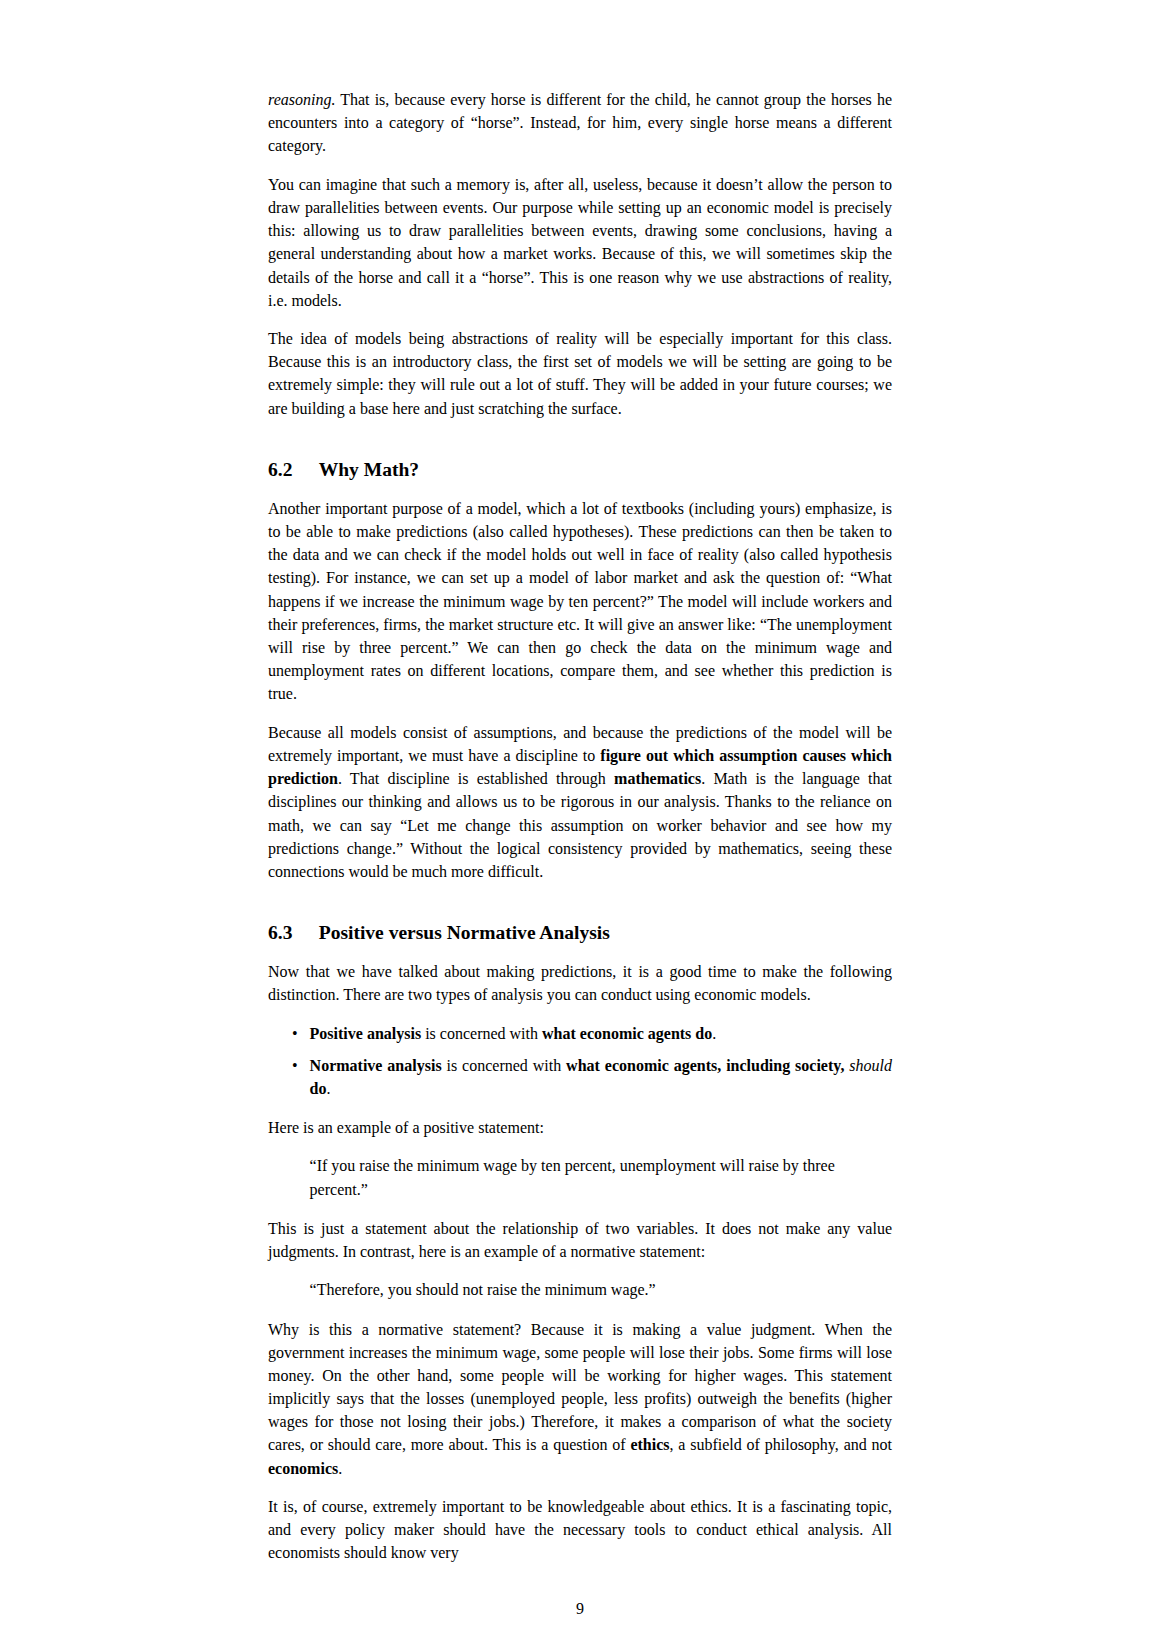reasoning. That is, because every horse is different for the child, he cannot group the horses he encounters into a category of “horse”. Instead, for him, every single horse means a different category.
You can imagine that such a memory is, after all, useless, because it doesn’t allow the person to draw parallelities between events. Our purpose while setting up an economic model is precisely this: allowing us to draw parallelities between events, drawing some conclusions, having a general understanding about how a market works. Because of this, we will sometimes skip the details of the horse and call it a “horse”. This is one reason why we use abstractions of reality, i.e. models.
The idea of models being abstractions of reality will be especially important for this class. Because this is an introductory class, the first set of models we will be setting are going to be extremely simple: they will rule out a lot of stuff. They will be added in your future courses; we are building a base here and just scratching the surface.
6.2 Why Math?
Another important purpose of a model, which a lot of textbooks (including yours) emphasize, is to be able to make predictions (also called hypotheses). These predictions can then be taken to the data and we can check if the model holds out well in face of reality (also called hypothesis testing). For instance, we can set up a model of labor market and ask the question of: “What happens if we increase the minimum wage by ten percent?” The model will include workers and their preferences, firms, the market structure etc. It will give an answer like: “The unemployment will rise by three percent.” We can then go check the data on the minimum wage and unemployment rates on different locations, compare them, and see whether this prediction is true.
Because all models consist of assumptions, and because the predictions of the model will be extremely important, we must have a discipline to figure out which assumption causes which prediction. That discipline is established through mathematics. Math is the language that disciplines our thinking and allows us to be rigorous in our analysis. Thanks to the reliance on math, we can say “Let me change this assumption on worker behavior and see how my predictions change.” Without the logical consistency provided by mathematics, seeing these connections would be much more difficult.
6.3 Positive versus Normative Analysis
Now that we have talked about making predictions, it is a good time to make the following distinction. There are two types of analysis you can conduct using economic models.
Positive analysis is concerned with what economic agents do.
Normative analysis is concerned with what economic agents, including society, should do.
Here is an example of a positive statement:
“If you raise the minimum wage by ten percent, unemployment will raise by three percent.”
This is just a statement about the relationship of two variables. It does not make any value judgments. In contrast, here is an example of a normative statement:
“Therefore, you should not raise the minimum wage.”
Why is this a normative statement? Because it is making a value judgment. When the government increases the minimum wage, some people will lose their jobs. Some firms will lose money. On the other hand, some people will be working for higher wages. This statement implicitly says that the losses (unemployed people, less profits) outweigh the benefits (higher wages for those not losing their jobs.) Therefore, it makes a comparison of what the society cares, or should care, more about. This is a question of ethics, a subfield of philosophy, and not economics.
It is, of course, extremely important to be knowledgeable about ethics. It is a fascinating topic, and every policy maker should have the necessary tools to conduct ethical analysis. All economists should know very
9